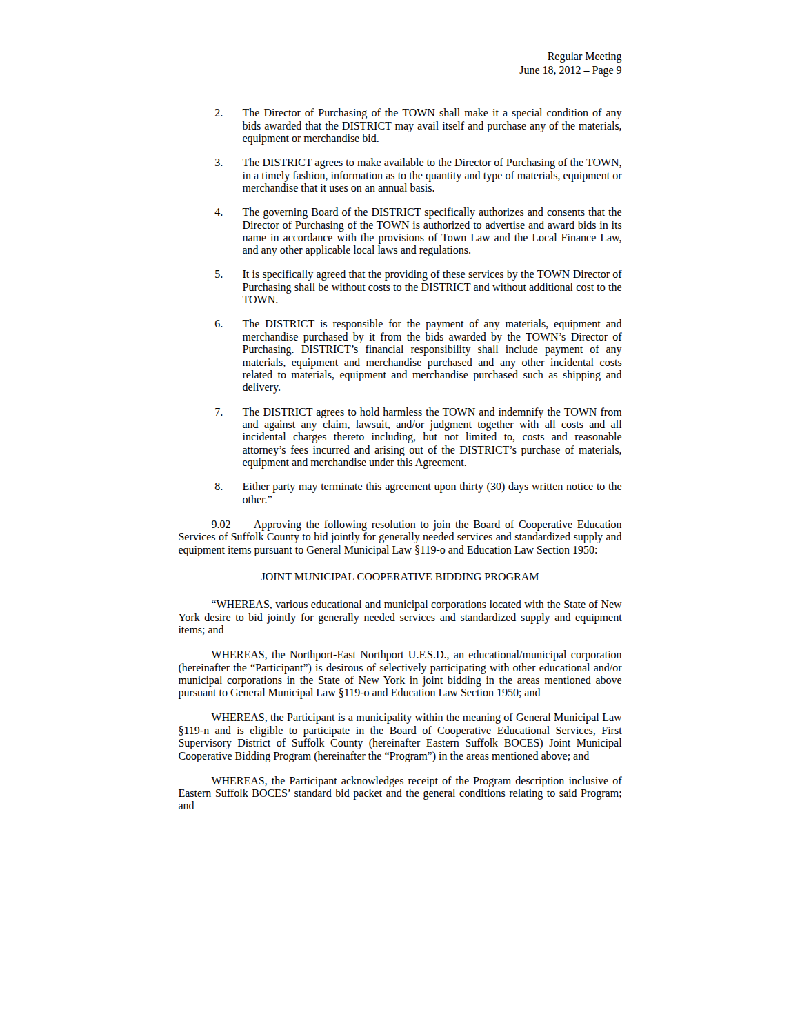Regular Meeting
June 18, 2012 – Page 9
2. The Director of Purchasing of the TOWN shall make it a special condition of any bids awarded that the DISTRICT may avail itself and purchase any of the materials, equipment or merchandise bid.
3. The DISTRICT agrees to make available to the Director of Purchasing of the TOWN, in a timely fashion, information as to the quantity and type of materials, equipment or merchandise that it uses on an annual basis.
4. The governing Board of the DISTRICT specifically authorizes and consents that the Director of Purchasing of the TOWN is authorized to advertise and award bids in its name in accordance with the provisions of Town Law and the Local Finance Law, and any other applicable local laws and regulations.
5. It is specifically agreed that the providing of these services by the TOWN Director of Purchasing shall be without costs to the DISTRICT and without additional cost to the TOWN.
6. The DISTRICT is responsible for the payment of any materials, equipment and merchandise purchased by it from the bids awarded by the TOWN’s Director of Purchasing. DISTRICT’s financial responsibility shall include payment of any materials, equipment and merchandise purchased and any other incidental costs related to materials, equipment and merchandise purchased such as shipping and delivery.
7. The DISTRICT agrees to hold harmless the TOWN and indemnify the TOWN from and against any claim, lawsuit, and/or judgment together with all costs and all incidental charges thereto including, but not limited to, costs and reasonable attorney’s fees incurred and arising out of the DISTRICT’s purchase of materials, equipment and merchandise under this Agreement.
8. Either party may terminate this agreement upon thirty (30) days written notice to the other.”
9.02 Approving the following resolution to join the Board of Cooperative Education Services of Suffolk County to bid jointly for generally needed services and standardized supply and equipment items pursuant to General Municipal Law §119-o and Education Law Section 1950:
JOINT MUNICIPAL COOPERATIVE BIDDING PROGRAM
“WHEREAS, various educational and municipal corporations located with the State of New York desire to bid jointly for generally needed services and standardized supply and equipment items; and
WHEREAS, the Northport-East Northport U.F.S.D., an educational/municipal corporation (hereinafter the “Participant”) is desirous of selectively participating with other educational and/or municipal corporations in the State of New York in joint bidding in the areas mentioned above pursuant to General Municipal Law §119-o and Education Law Section 1950; and
WHEREAS, the Participant is a municipality within the meaning of General Municipal Law §119-n and is eligible to participate in the Board of Cooperative Educational Services, First Supervisory District of Suffolk County (hereinafter Eastern Suffolk BOCES) Joint Municipal Cooperative Bidding Program (hereinafter the “Program”) in the areas mentioned above; and
WHEREAS, the Participant acknowledges receipt of the Program description inclusive of Eastern Suffolk BOCES’ standard bid packet and the general conditions relating to said Program; and